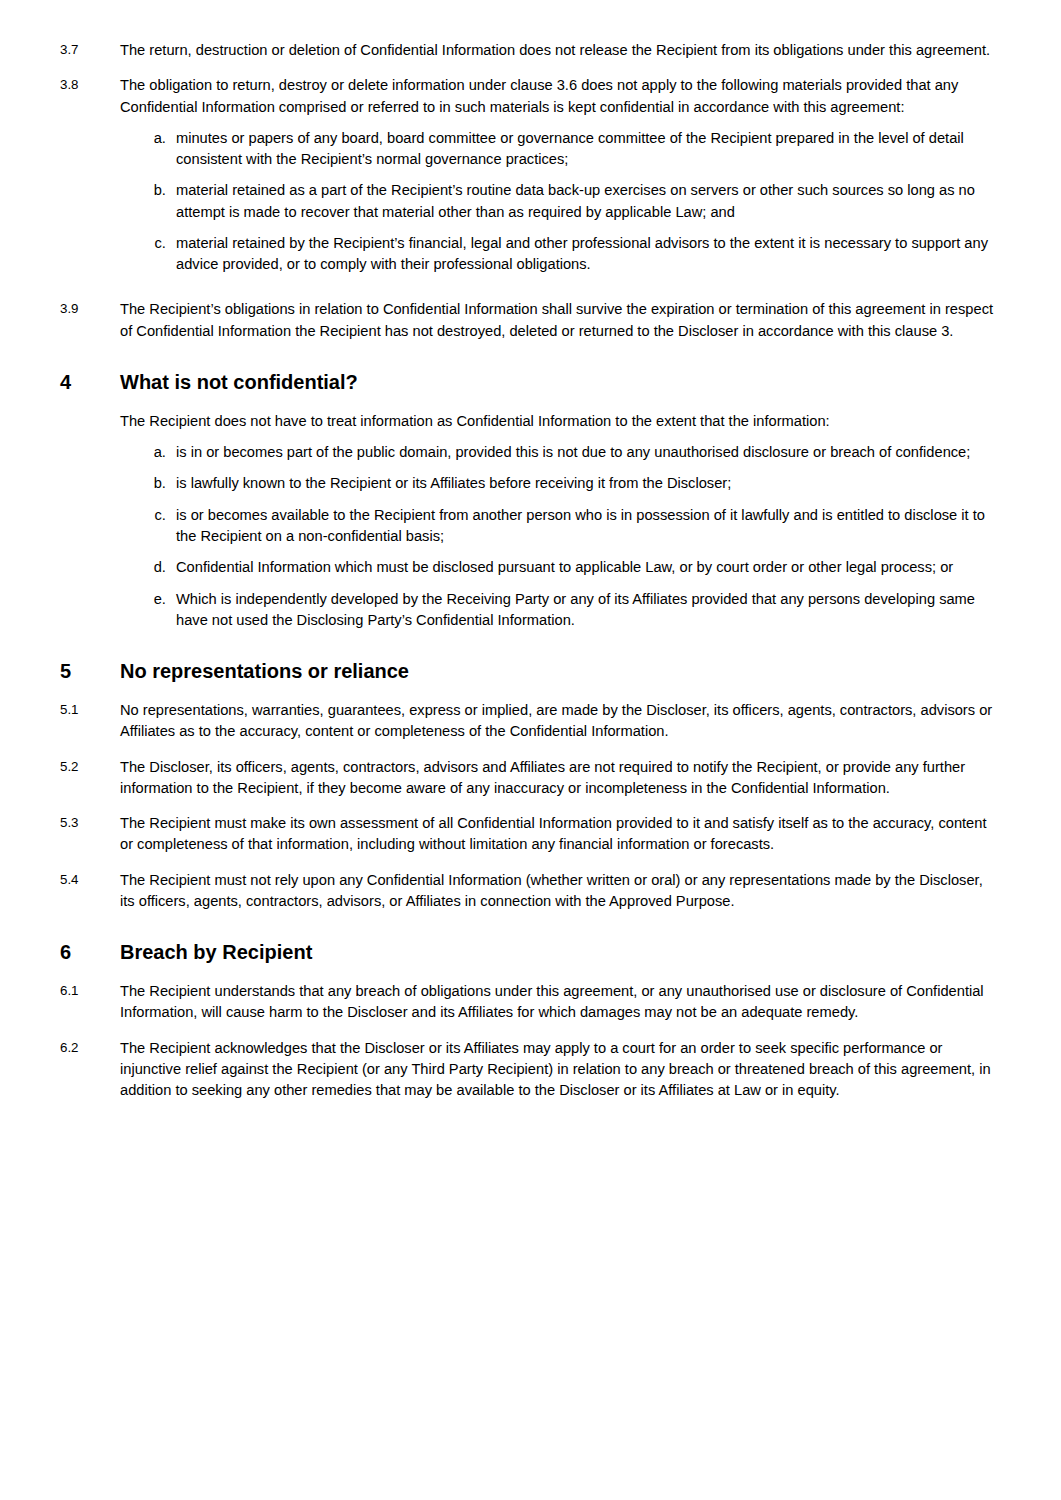3.7
The return, destruction or deletion of Confidential Information does not release the Recipient from its obligations under this agreement.
3.8
The obligation to return, destroy or delete information under clause 3.6 does not apply to the following materials provided that any Confidential Information comprised or referred to in such materials is kept confidential in accordance with this agreement:
minutes or papers of any board, board committee or governance committee of the Recipient prepared in the level of detail consistent with the Recipient’s normal governance practices;
material retained as a part of the Recipient’s routine data back-up exercises on servers or other such sources so long as no attempt is made to recover that material other than as required by applicable Law; and
material retained by the Recipient’s financial, legal and other professional advisors to the extent it is necessary to support any advice provided, or to comply with their professional obligations.
3.9
The Recipient’s obligations in relation to Confidential Information shall survive the expiration or termination of this agreement in respect of Confidential Information the Recipient has not destroyed, deleted or returned to the Discloser in accordance with this clause 3.
4 What is not confidential?
The Recipient does not have to treat information as Confidential Information to the extent that the information:
is in or becomes part of the public domain, provided this is not due to any unauthorised disclosure or breach of confidence;
is lawfully known to the Recipient or its Affiliates before receiving it from the Discloser;
is or becomes available to the Recipient from another person who is in possession of it lawfully and is entitled to disclose it to the Recipient on a non-confidential basis;
Confidential Information which must be disclosed pursuant to applicable Law, or by court order or other legal process; or
Which is independently developed by the Receiving Party or any of its Affiliates provided that any persons developing same have not used the Disclosing Party’s Confidential Information.
5 No representations or reliance
5.1
No representations, warranties, guarantees, express or implied, are made by the Discloser, its officers, agents, contractors, advisors or Affiliates as to the accuracy, content or completeness of the Confidential Information.
5.2
The Discloser, its officers, agents, contractors, advisors and Affiliates are not required to notify the Recipient, or provide any further information to the Recipient, if they become aware of any inaccuracy or incompleteness in the Confidential Information.
5.3
The Recipient must make its own assessment of all Confidential Information provided to it and satisfy itself as to the accuracy, content or completeness of that information, including without limitation any financial information or forecasts.
5.4
The Recipient must not rely upon any Confidential Information (whether written or oral) or any representations made by the Discloser, its officers, agents, contractors, advisors, or Affiliates in connection with the Approved Purpose.
6 Breach by Recipient
6.1
The Recipient understands that any breach of obligations under this agreement, or any unauthorised use or disclosure of Confidential Information, will cause harm to the Discloser and its Affiliates for which damages may not be an adequate remedy.
6.2
The Recipient acknowledges that the Discloser or its Affiliates may apply to a court for an order to seek specific performance or injunctive relief against the Recipient (or any Third Party Recipient) in relation to any breach or threatened breach of this agreement, in addition to seeking any other remedies that may be available to the Discloser or its Affiliates at Law or in equity.